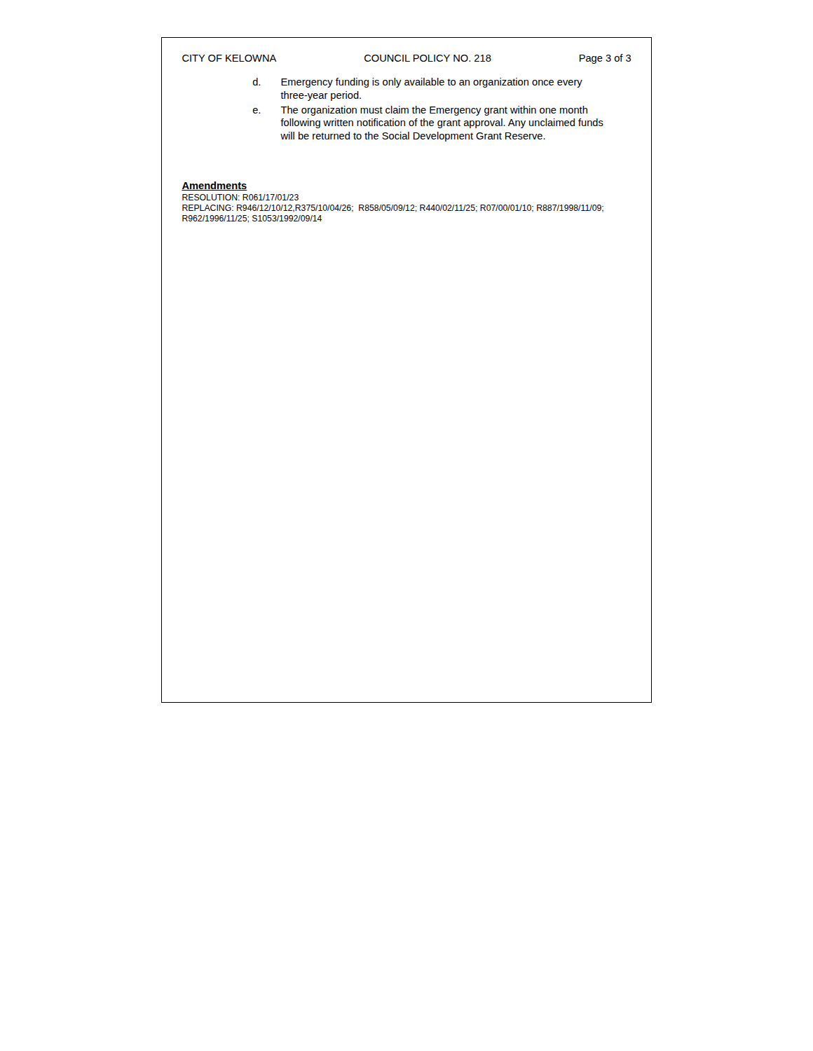CITY OF KELOWNA
COUNCIL POLICY NO. 218
Page 3 of 3
d. Emergency funding is only available to an organization once every three-year period.
e. The organization must claim the Emergency grant within one month following written notification of the grant approval. Any unclaimed funds will be returned to the Social Development Grant Reserve.
Amendments
RESOLUTION: R061/17/01/23
REPLACING: R946/12/10/12,R375/10/04/26; R858/05/09/12; R440/02/11/25; R07/00/01/10; R887/1998/11/09; R962/1996/11/25; S1053/1992/09/14